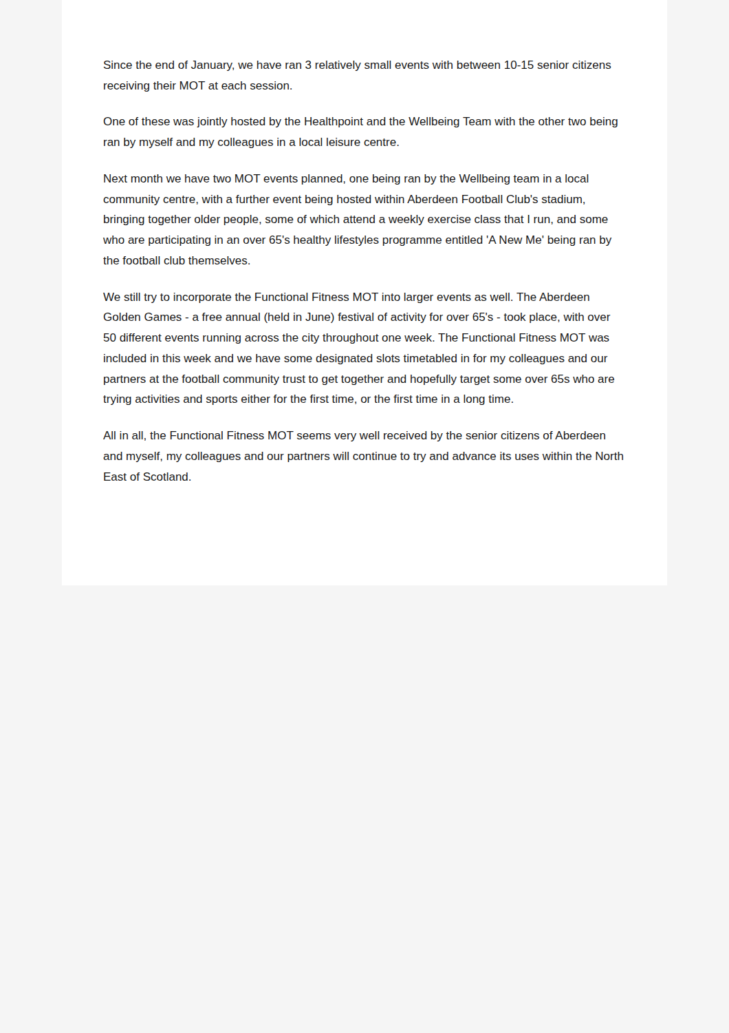Since the end of January, we have ran 3 relatively small events with between 10-15 senior citizens receiving their MOT at each session.
One of these was jointly hosted by the Healthpoint and the Wellbeing Team with the other two being ran by myself and my colleagues in a local leisure centre.
Next month we have two MOT events planned, one being ran by the Wellbeing team in a local community centre, with a further event being hosted within Aberdeen Football Club's stadium, bringing together older people, some of which attend a weekly exercise class that I run, and some who are participating in an over 65's healthy lifestyles programme entitled 'A New Me' being ran by the football club themselves.
We still try to incorporate the Functional Fitness MOT into larger events as well. The Aberdeen Golden Games - a free annual (held in June) festival of activity for over 65's - took place, with over 50 different events running across the city throughout one week. The Functional Fitness MOT was included in this week and we have some designated slots timetabled in for my colleagues and our partners at the football community trust to get together and hopefully target some over 65s who are trying activities and sports either for the first time, or the first time in a long time.
All in all, the Functional Fitness MOT seems very well received by the senior citizens of Aberdeen and myself, my colleagues and our partners will continue to try and advance its uses within the North East of Scotland.